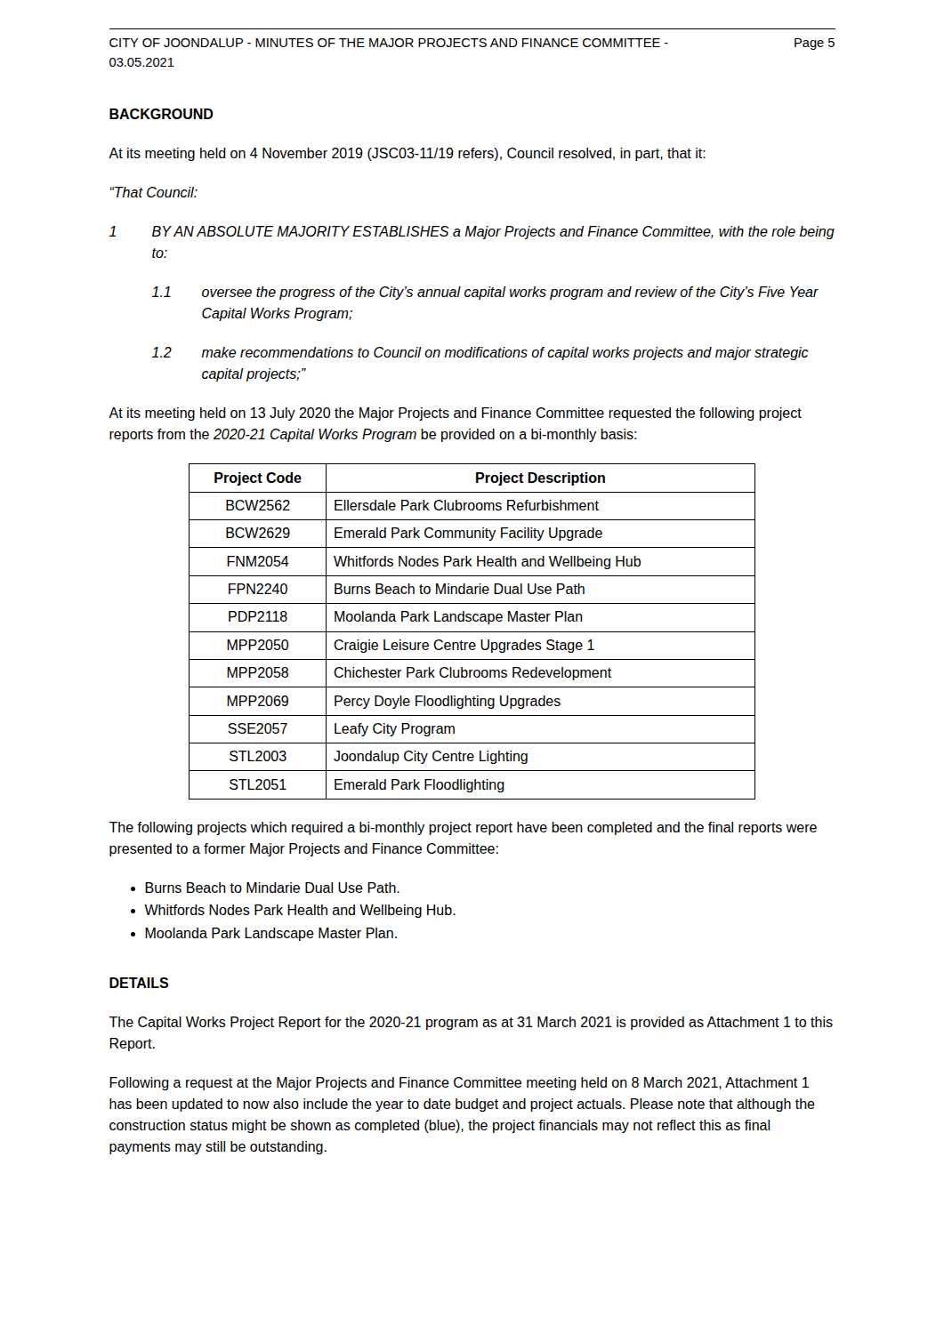CITY OF JOONDALUP - MINUTES OF THE MAJOR PROJECTS AND FINANCE COMMITTEE - 03.05.2021
Page 5
Background
At its meeting held on 4 November 2019 (JSC03-11/19 refers), Council resolved, in part, that it:
“That Council:
1 BY AN ABSOLUTE MAJORITY ESTABLISHES a Major Projects and Finance Committee, with the role being to:
1.1 oversee the progress of the City’s annual capital works program and review of the City’s Five Year Capital Works Program;
1.2 make recommendations to Council on modifications of capital works projects and major strategic capital projects;”
At its meeting held on 13 July 2020 the Major Projects and Finance Committee requested the following project reports from the 2020-21 Capital Works Program be provided on a bi-monthly basis:
| Project Code | Project Description |
| --- | --- |
| BCW2562 | Ellersdale Park Clubrooms Refurbishment |
| BCW2629 | Emerald Park Community Facility Upgrade |
| FNM2054 | Whitfords Nodes Park Health and Wellbeing Hub |
| FPN2240 | Burns Beach to Mindarie Dual Use Path |
| PDP2118 | Moolanda Park Landscape Master Plan |
| MPP2050 | Craigie Leisure Centre Upgrades Stage 1 |
| MPP2058 | Chichester Park Clubrooms Redevelopment |
| MPP2069 | Percy Doyle Floodlighting Upgrades |
| SSE2057 | Leafy City Program |
| STL2003 | Joondalup City Centre Lighting |
| STL2051 | Emerald Park Floodlighting |
The following projects which required a bi-monthly project report have been completed and the final reports were presented to a former Major Projects and Finance Committee:
Burns Beach to Mindarie Dual Use Path.
Whitfords Nodes Park Health and Wellbeing Hub.
Moolanda Park Landscape Master Plan.
Details
The Capital Works Project Report for the 2020-21 program as at 31 March 2021 is provided as Attachment 1 to this Report.
Following a request at the Major Projects and Finance Committee meeting held on 8 March 2021, Attachment 1 has been updated to now also include the year to date budget and project actuals. Please note that although the construction status might be shown as completed (blue), the project financials may not reflect this as final payments may still be outstanding.